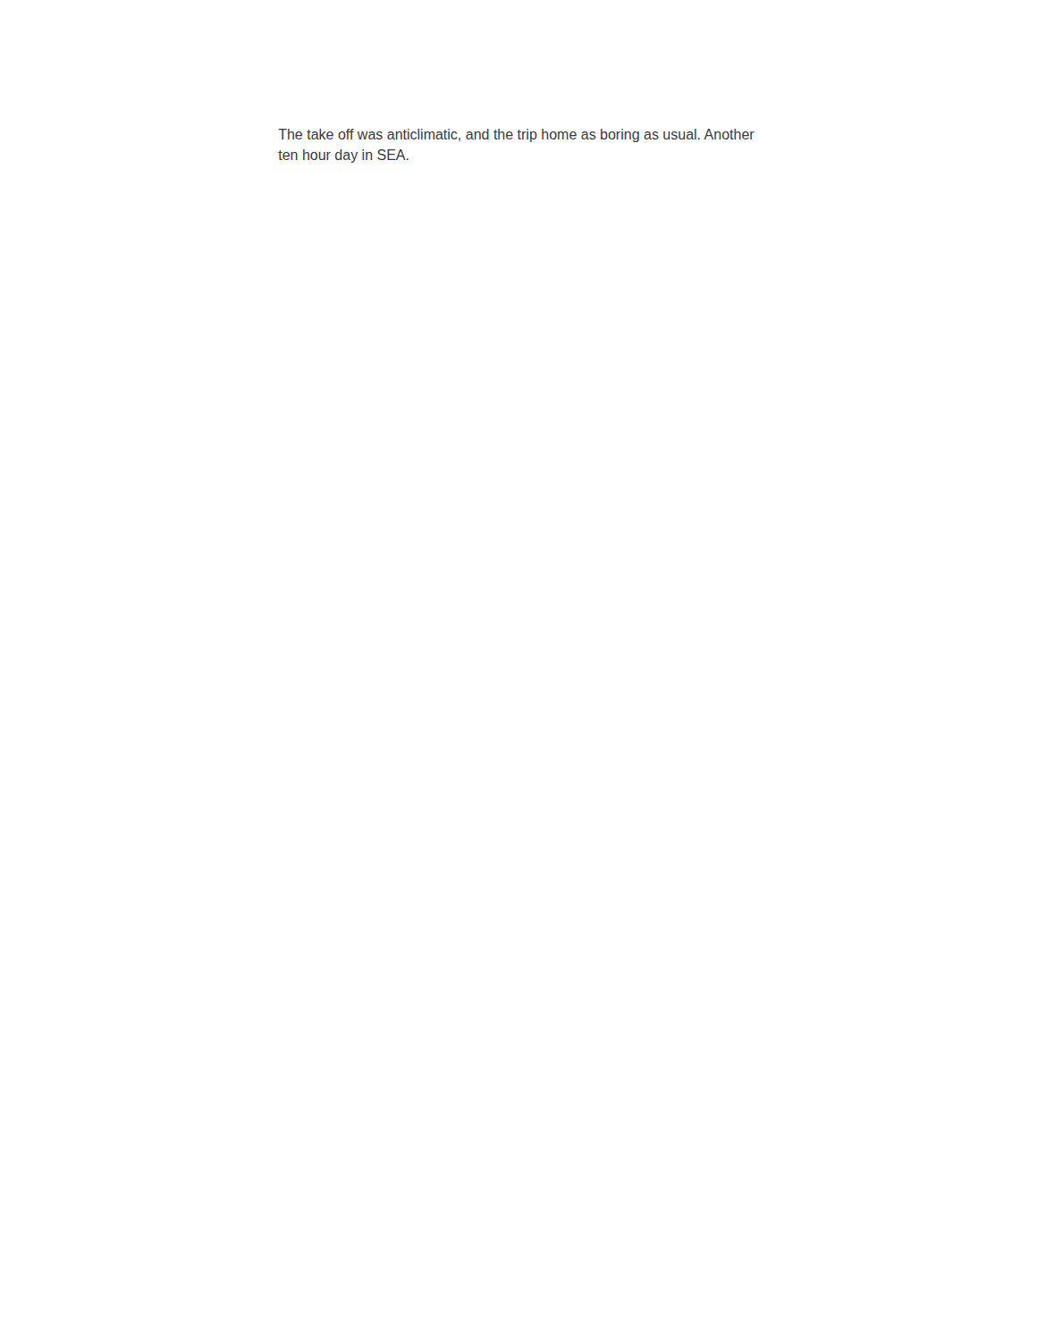The take off was anticlimatic, and the trip home as boring as usual. Another ten hour day in SEA.